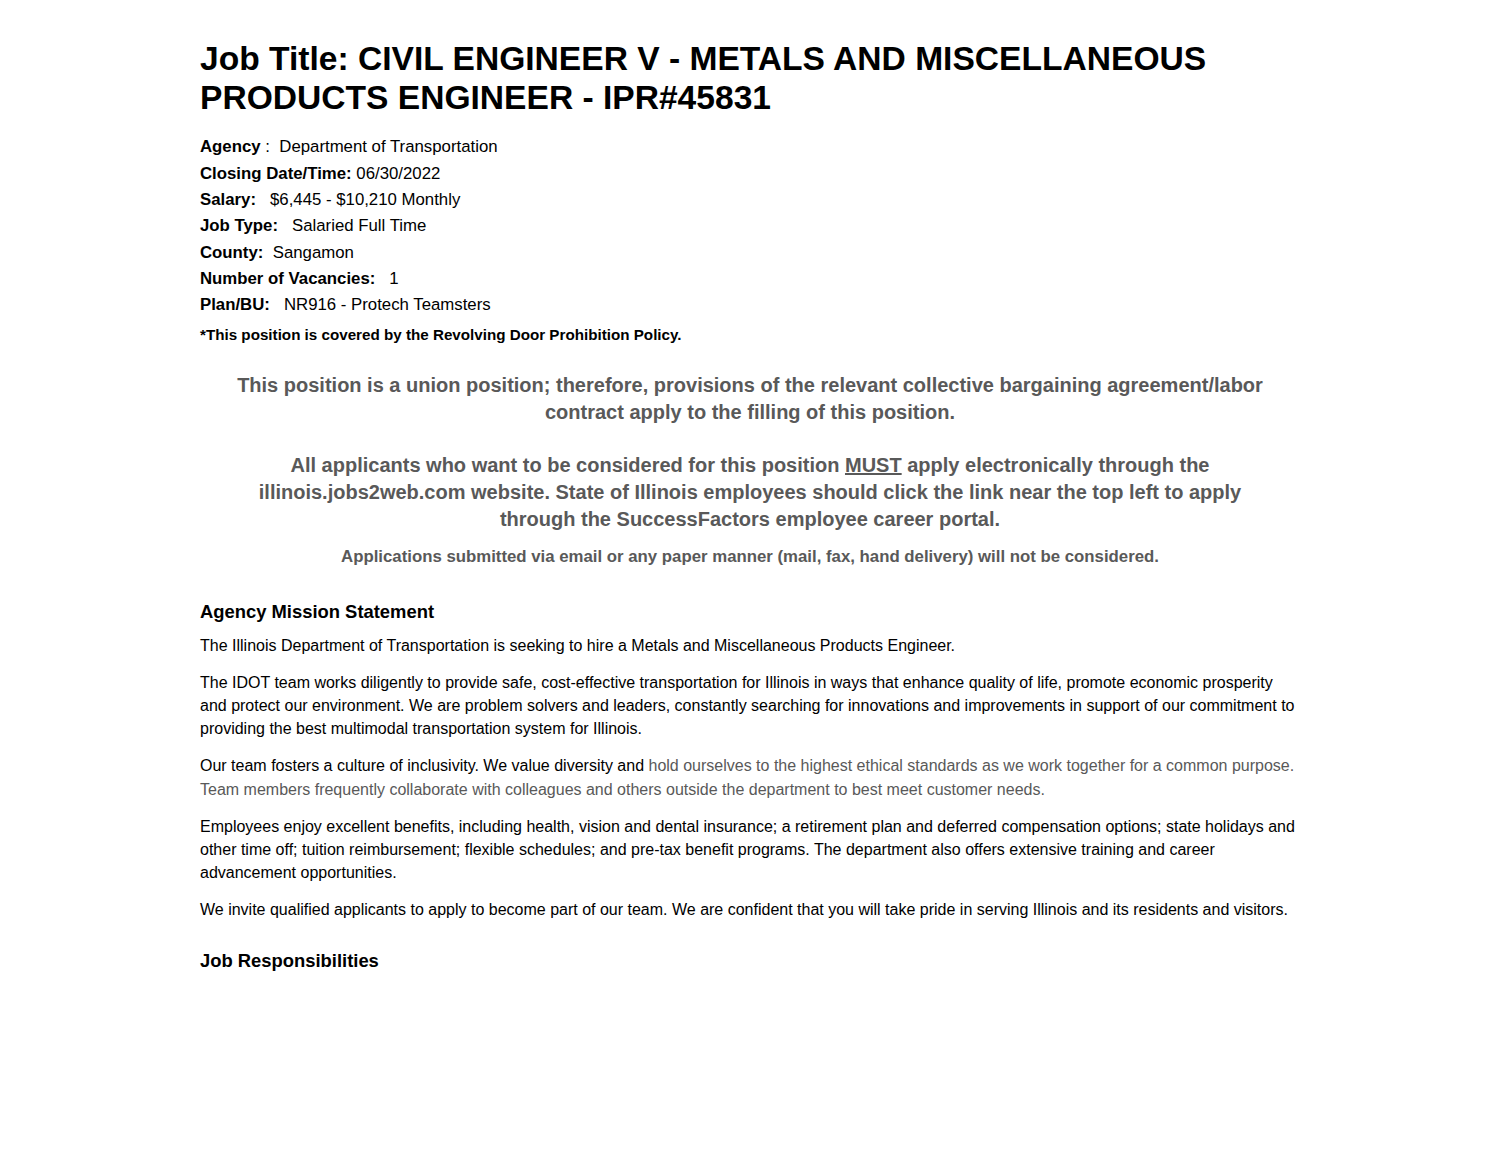Job Title: CIVIL ENGINEER V - METALS AND MISCELLANEOUS PRODUCTS ENGINEER - IPR#45831
Agency : Department of Transportation
Closing Date/Time: 06/30/2022
Salary: $6,445 - $10,210 Monthly
Job Type: Salaried Full Time
County: Sangamon
Number of Vacancies: 1
Plan/BU: NR916 - Protech Teamsters
*This position is covered by the Revolving Door Prohibition Policy.
This position is a union position; therefore, provisions of the relevant collective bargaining agreement/labor contract apply to the filling of this position.
All applicants who want to be considered for this position MUST apply electronically through the illinois.jobs2web.com website. State of Illinois employees should click the link near the top left to apply through the SuccessFactors employee career portal.
Applications submitted via email or any paper manner (mail, fax, hand delivery) will not be considered.
Agency Mission Statement
The Illinois Department of Transportation is seeking to hire a Metals and Miscellaneous Products Engineer.
The IDOT team works diligently to provide safe, cost-effective transportation for Illinois in ways that enhance quality of life, promote economic prosperity and protect our environment. We are problem solvers and leaders, constantly searching for innovations and improvements in support of our commitment to providing the best multimodal transportation system for Illinois.
Our team fosters a culture of inclusivity. We value diversity and hold ourselves to the highest ethical standards as we work together for a common purpose. Team members frequently collaborate with colleagues and others outside the department to best meet customer needs.
Employees enjoy excellent benefits, including health, vision and dental insurance; a retirement plan and deferred compensation options; state holidays and other time off; tuition reimbursement; flexible schedules; and pre-tax benefit programs. The department also offers extensive training and career advancement opportunities.
We invite qualified applicants to apply to become part of our team. We are confident that you will take pride in serving Illinois and its residents and visitors.
Job Responsibilities